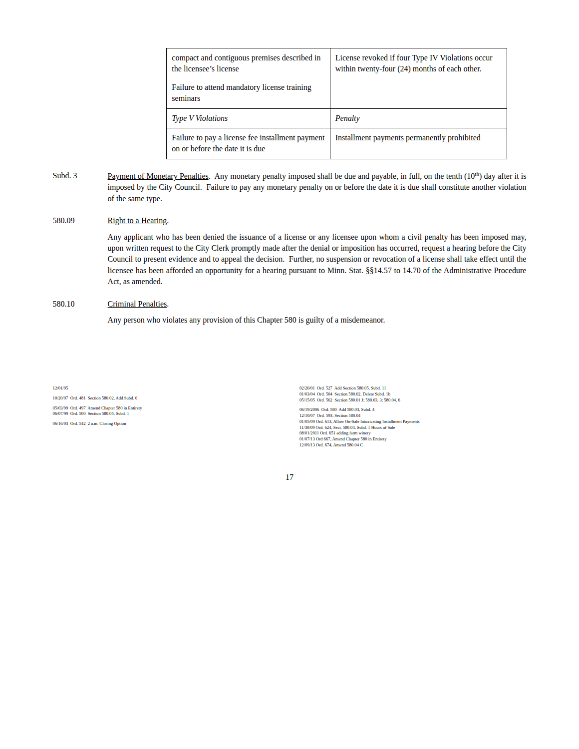| compact and contiguous premises described in the licensee’s license Failure to attend mandatory license training seminars | License revoked if four Type IV Violations occur within twenty-four (24) months of each other. |
| Type V Violations | Penalty |
| Failure to pay a license fee installment payment on or before the date it is due | Installment payments permanently prohibited |
Subd. 3
Payment of Monetary Penalties. Any monetary penalty imposed shall be due and payable, in full, on the tenth (10th) day after it is imposed by the City Council. Failure to pay any monetary penalty on or before the date it is due shall constitute another violation of the same type.
580.09
Right to a Hearing.
Any applicant who has been denied the issuance of a license or any licensee upon whom a civil penalty has been imposed may, upon written request to the City Clerk promptly made after the denial or imposition has occurred, request a hearing before the City Council to present evidence and to appeal the decision. Further, no suspension or revocation of a license shall take effect until the licensee has been afforded an opportunity for a hearing pursuant to Minn. Stat. §§14.57 to 14.70 of the Administrative Procedure Act, as amended.
580.10
Criminal Penalties.
Any person who violates any provision of this Chapter 580 is guilty of a misdemeanor.
12/01/95
10/20/97 Ord. 481 Section 580.02, Add Subd. 6
05/03/99 Ord. 497 Amend Chapter 580 in Entirety
06/07/99 Ord. 500 Section 580.05, Subd. 1
06/16/03 Ord. 542 2 a.m. Closing Option
02/20/01 Ord. 527 Add Section 580.05, Subd. 11
01/03/04 Ord. 504 Section 580.02, Delete Subd. 1b
05/15/05 Ord. 562 Section 580.01 J; 580.03, 3; 580.04, 6
06/19/2006 Ord. 580 Add 580.03, Subd. 4
12/10/07 Ord. 593, Section 580.04
01/05/09 Ord. 613, Allow On-Sale Intoxicating Installment Payments
11/30/09 Ord. 624, Sect. 580.04, Subd. 1 Hours of Sale
08/01/2011 Ord. 651 adding farm winery
01/07/13 Ord 667, Amend Chapter 580 in Entirety
12/09/13 Ord. 674, Amend 580.04 C
17